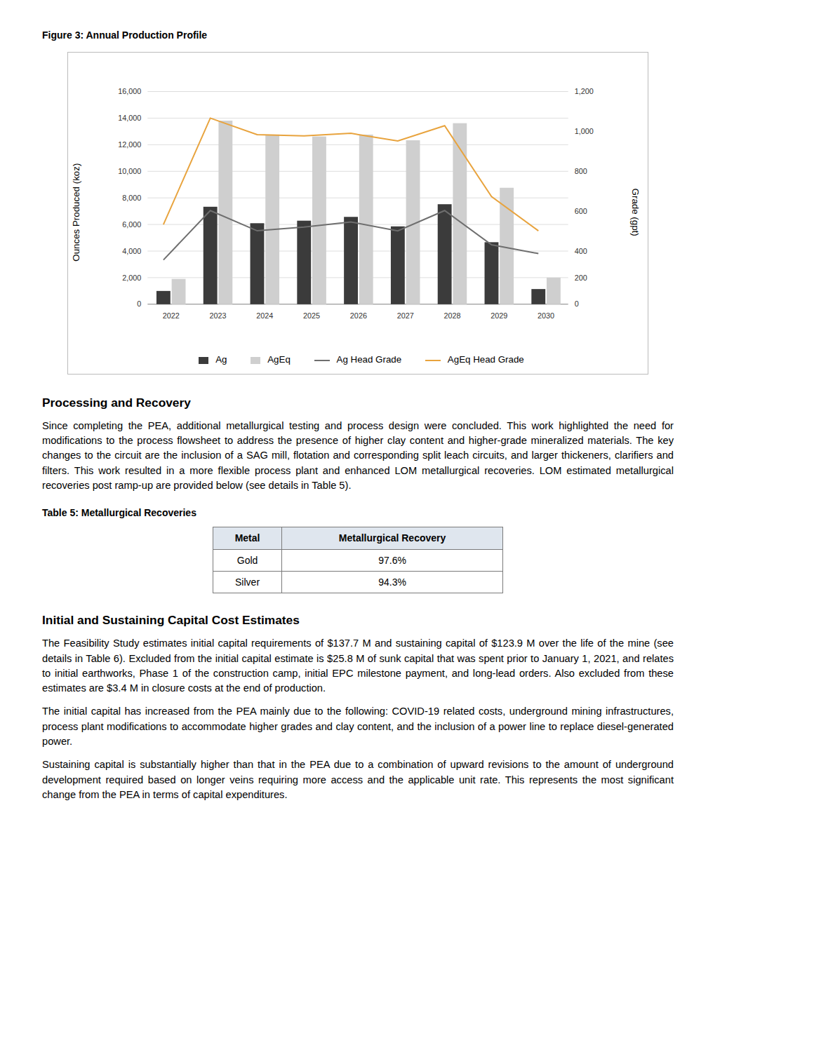Figure 3: Annual Production Profile
Ounces Produced (koz)
Grade (gpt)
16,000 14,000 12,000 10,000 8,000 6,000 4,000 2,000 0 1,200 1,000 800 600 400 200 0 2022 2023 2024 2025 2026 2027 2028 2029 2030
Ag AgEq Ag Head Grade AgEq Head Grade
Processing and Recovery
Since completing the PEA, additional metallurgical testing and process design were concluded. This work highlighted the need for modifications to the process flowsheet to address the presence of higher clay content and higher-grade mineralized materials. The key changes to the circuit are the inclusion of a SAG mill, flotation and corresponding split leach circuits, and larger thickeners, clarifiers and filters. This work resulted in a more flexible process plant and enhanced LOM metallurgical recoveries. LOM estimated metallurgical recoveries post ramp-up are provided below (see details in Table 5).
Table 5: Metallurgical Recoveries
| Metal | Metallurgical Recovery |
| --- | --- |
| Gold | 97.6% |
| Silver | 94.3% |
Initial and Sustaining Capital Cost Estimates
The Feasibility Study estimates initial capital requirements of $137.7 M and sustaining capital of $123.9 M over the life of the mine (see details in Table 6). Excluded from the initial capital estimate is $25.8 M of sunk capital that was spent prior to January 1, 2021, and relates to initial earthworks, Phase 1 of the construction camp, initial EPC milestone payment, and long-lead orders. Also excluded from these estimates are $3.4 M in closure costs at the end of production.
The initial capital has increased from the PEA mainly due to the following: COVID-19 related costs, underground mining infrastructures, process plant modifications to accommodate higher grades and clay content, and the inclusion of a power line to replace diesel-generated power.
Sustaining capital is substantially higher than that in the PEA due to a combination of upward revisions to the amount of underground development required based on longer veins requiring more access and the applicable unit rate. This represents the most significant change from the PEA in terms of capital expenditures.